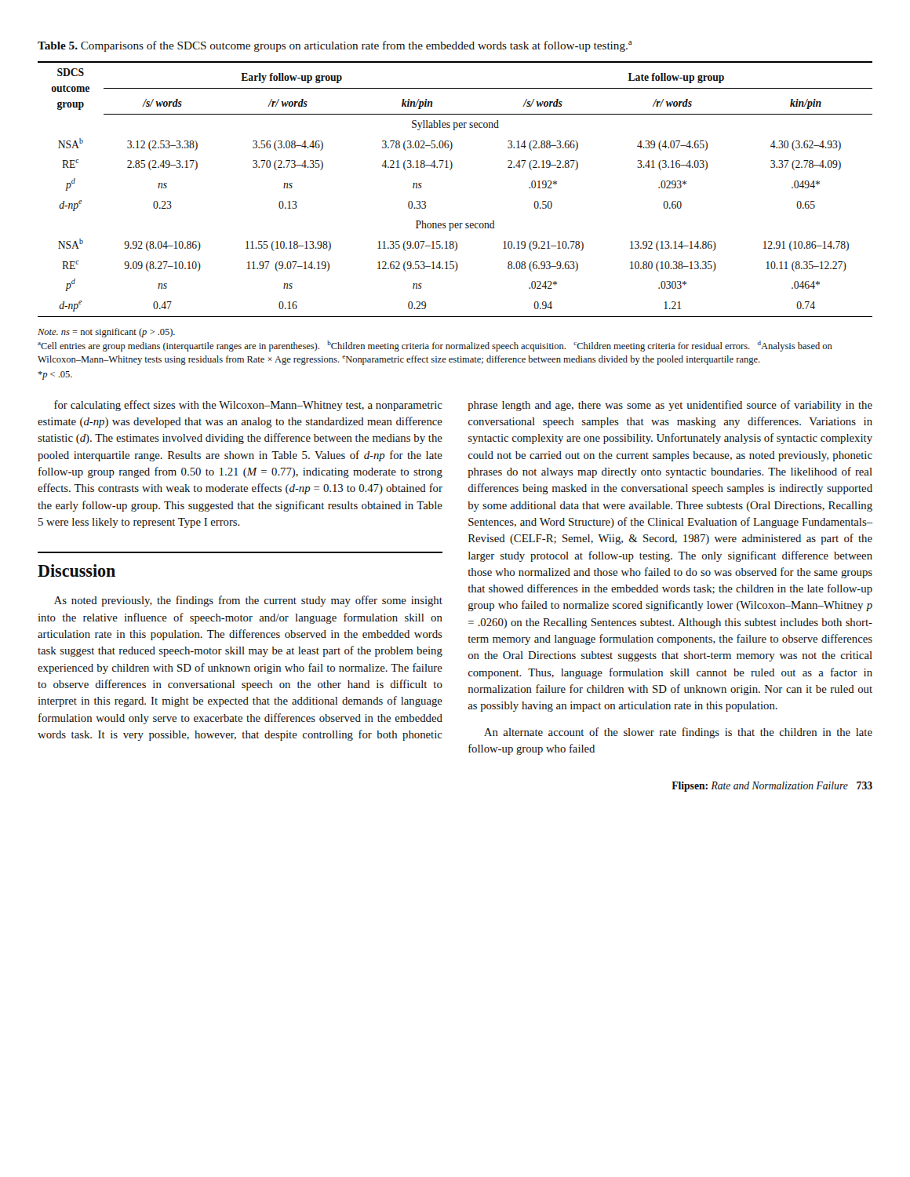Table 5. Comparisons of the SDCS outcome groups on articulation rate from the embedded words task at follow-up testing.a
| SDCS outcome group | Early follow-up group | Late follow-up group |
| --- | --- | --- |
| /s/ words | /r/ words | kin/pin | /s/ words | /r/ words | kin/pin |
| Syllables per second |
| NSA b | 3.12 (2.53–3.38) | 3.56 (3.08–4.46) | 3.78 (3.02–5.06) | 3.14 (2.88–3.66) | 4.39 (4.07–4.65) | 4.30 (3.62–4.93) |
| RE c | 2.85 (2.49–3.17) | 3.70 (2.73–4.35) | 4.21 (3.18–4.71) | 2.47 (2.19–2.87) | 3.41 (3.16–4.03) | 3.37 (2.78–4.09) |
| p d | ns | ns | ns | .0192* | .0293* | .0494* |
| d-np e | 0.23 | 0.13 | 0.33 | 0.50 | 0.60 | 0.65 |
| Phones per second |
| NSA b | 9.92 (8.04–10.86) | 11.55 (10.18–13.98) | 11.35 (9.07–15.18) | 10.19 (9.21–10.78) | 13.92 (13.14–14.86) | 12.91 (10.86–14.78) |
| RE c | 9.09 (8.27–10.10) | 11.97 (9.07–14.19) | 12.62 (9.53–14.15) | 8.08 (6.93–9.63) | 10.80 (10.38–13.35) | 10.11 (8.35–12.27) |
| p d | ns | ns | ns | .0242* | .0303* | .0464* |
| d-np e | 0.47 | 0.16 | 0.29 | 0.94 | 1.21 | 0.74 |
Note. ns = not significant (p > .05).
aCell entries are group medians (interquartile ranges are in parentheses). bChildren meeting criteria for normalized speech acquisition. cChildren meeting criteria for residual errors. dAnalysis based on Wilcoxon–Mann–Whitney tests using residuals from Rate × Age regressions. eNonparametric effect size estimate; difference between medians divided by the pooled interquartile range.
*p < .05.
for calculating effect sizes with the Wilcoxon–Mann–Whitney test, a nonparametric estimate (d-np) was developed that was an analog to the standardized mean difference statistic (d). The estimates involved dividing the difference between the medians by the pooled interquartile range. Results are shown in Table 5. Values of d-np for the late follow-up group ranged from 0.50 to 1.21 (M = 0.77), indicating moderate to strong effects. This contrasts with weak to moderate effects (d-np = 0.13 to 0.47) obtained for the early follow-up group. This suggested that the significant results obtained in Table 5 were less likely to represent Type I errors.
Discussion
As noted previously, the findings from the current study may offer some insight into the relative influence of speech-motor and/or language formulation skill on articulation rate in this population. The differences observed in the embedded words task suggest that reduced speech-motor skill may be at least part of the problem being experienced by children with SD of unknown origin who fail to normalize. The failure to observe differences in conversational speech on the other hand is difficult to interpret in this regard. It might be expected that the additional demands of language formulation would only serve to exacerbate the differences observed in the embedded words task. It is very possible, however, that despite controlling for both phonetic phrase length and age, there was some as yet unidentified source of variability in the conversational speech samples that was masking any differences. Variations in syntactic complexity are one possibility. Unfortunately analysis of syntactic complexity could not be carried out on the current samples because, as noted previously, phonetic phrases do not always map directly onto syntactic boundaries. The likelihood of real differences being masked in the conversational speech samples is indirectly supported by some additional data that were available. Three subtests (Oral Directions, Recalling Sentences, and Word Structure) of the Clinical Evaluation of Language Fundamentals–Revised (CELF-R; Semel, Wiig, & Secord, 1987) were administered as part of the larger study protocol at follow-up testing. The only significant difference between those who normalized and those who failed to do so was observed for the same groups that showed differences in the embedded words task; the children in the late follow-up group who failed to normalize scored significantly lower (Wilcoxon–Mann–Whitney p = .0260) on the Recalling Sentences subtest. Although this subtest includes both short-term memory and language formulation components, the failure to observe differences on the Oral Directions subtest suggests that short-term memory was not the critical component. Thus, language formulation skill cannot be ruled out as a factor in normalization failure for children with SD of unknown origin. Nor can it be ruled out as possibly having an impact on articulation rate in this population.
An alternate account of the slower rate findings is that the children in the late follow-up group who failed
Flipsen: Rate and Normalization Failure 733